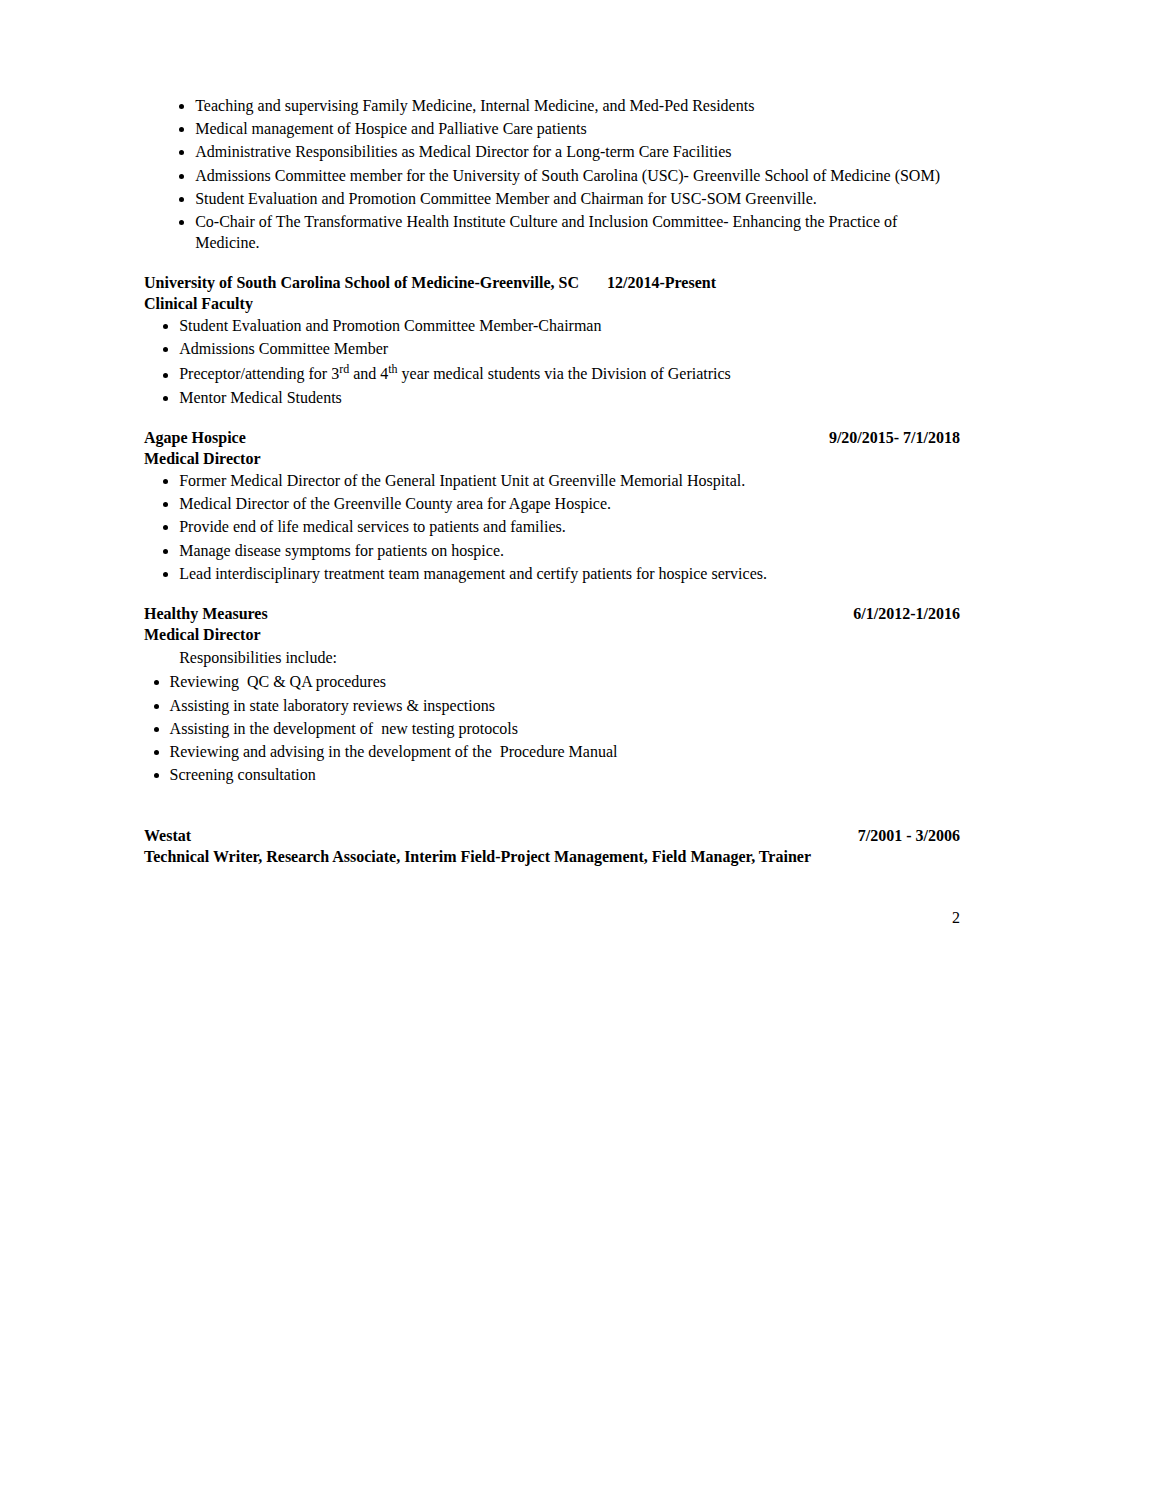Teaching and supervising Family Medicine, Internal Medicine, and Med-Ped Residents
Medical management of Hospice and Palliative Care patients
Administrative Responsibilities as Medical Director for a Long-term Care Facilities
Admissions Committee member for the University of South Carolina (USC)- Greenville School of Medicine (SOM)
Student Evaluation and Promotion Committee Member and Chairman for USC-SOM Greenville.
Co-Chair of The Transformative Health Institute Culture and Inclusion Committee- Enhancing the Practice of Medicine.
University of South Carolina School of Medicine-Greenville, SC 12/2014-Present
Clinical Faculty
Student Evaluation and Promotion Committee Member-Chairman
Admissions Committee Member
Preceptor/attending for 3rd and 4th year medical students via the Division of Geriatrics
Mentor Medical Students
Agape Hospice9/20/2015- 7/1/2018
Medical Director
Former Medical Director of the General Inpatient Unit at Greenville Memorial Hospital.
Medical Director of the Greenville County area for Agape Hospice.
Provide end of life medical services to patients and families.
Manage disease symptoms for patients on hospice.
Lead interdisciplinary treatment team management and certify patients for hospice services.
Healthy Measures6/1/2012-1/2016
Medical Director
Responsibilities include:
Reviewing QC & QA procedures
Assisting in state laboratory reviews & inspections
Assisting in the development of new testing protocols
Reviewing and advising in the development of the Procedure Manual
Screening consultation
Westat7/2001 - 3/2006
Technical Writer, Research Associate, Interim Field-Project Management, Field Manager, Trainer
2